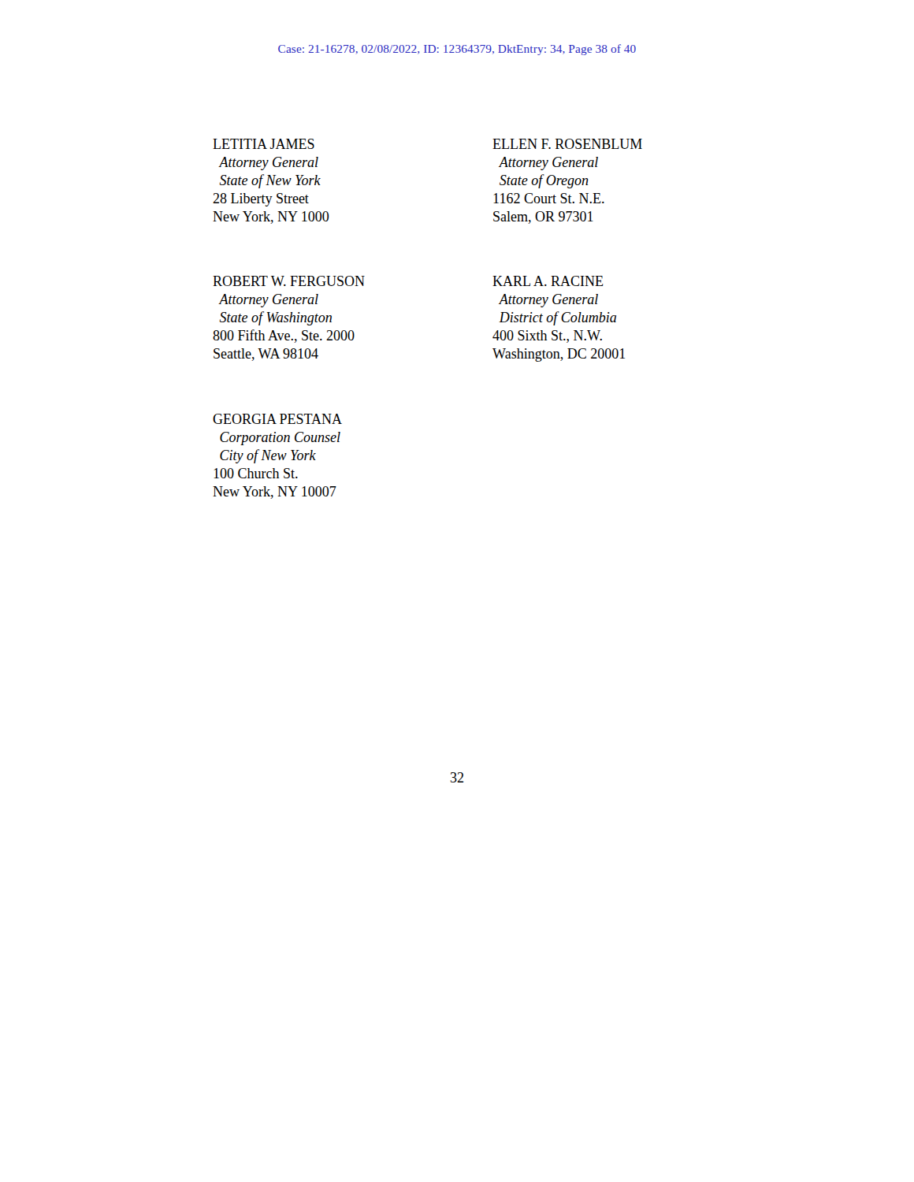Case: 21-16278, 02/08/2022, ID: 12364379, DktEntry: 34, Page 38 of 40
LETITIA JAMES
Attorney General
State of New York
28 Liberty Street
New York, NY 1000
ELLEN F. ROSENBLUM
Attorney General
State of Oregon
1162 Court St. N.E.
Salem, OR 97301
ROBERT W. FERGUSON
Attorney General
State of Washington
800 Fifth Ave., Ste. 2000
Seattle, WA 98104
KARL A. RACINE
Attorney General
District of Columbia
400 Sixth St., N.W.
Washington, DC 20001
GEORGIA PESTANA
Corporation Counsel
City of New York
100 Church St.
New York, NY 10007
32